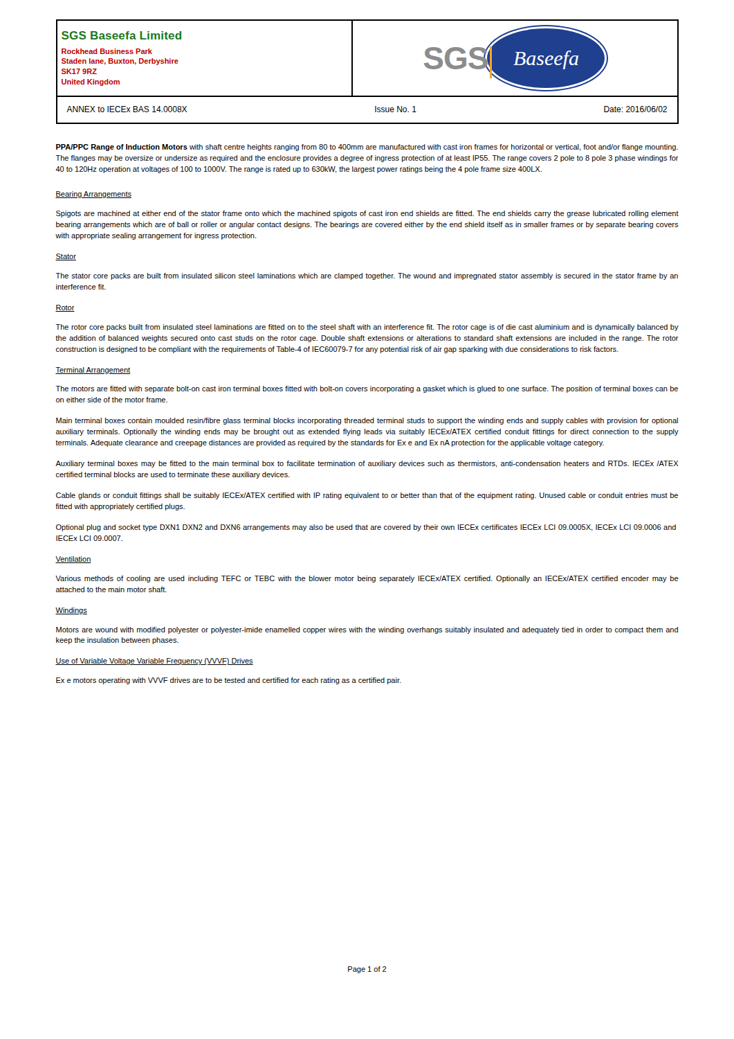SGS Baseefa Limited
Rockhead Business Park
Staden lane, Buxton, Derbyshire
SK17 9RZ
United Kingdom
SGS
Baseefa
ANNEX to IECEx BAS 14.0008X Issue No. 1 Date: 2016/06/02
PPA/PPC Range of Induction Motors with shaft centre heights ranging from 80 to 400mm are manufactured with cast iron frames for horizontal or vertical, foot and/or flange mounting. The flanges may be oversize or undersize as required and the enclosure provides a degree of ingress protection of at least IP55. The range covers 2 pole to 8 pole 3 phase windings for 40 to 120Hz operation at voltages of 100 to 1000V. The range is rated up to 630kW, the largest power ratings being the 4 pole frame size 400LX.
Bearing Arrangements
Spigots are machined at either end of the stator frame onto which the machined spigots of cast iron end shields are fitted. The end shields carry the grease lubricated rolling element bearing arrangements which are of ball or roller or angular contact designs. The bearings are covered either by the end shield itself as in smaller frames or by separate bearing covers with appropriate sealing arrangement for ingress protection.
Stator
The stator core packs are built from insulated silicon steel laminations which are clamped together. The wound and impregnated stator assembly is secured in the stator frame by an interference fit.
Rotor
The rotor core packs built from insulated steel laminations are fitted on to the steel shaft with an interference fit. The rotor cage is of die cast aluminium and is dynamically balanced by the addition of balanced weights secured onto cast studs on the rotor cage. Double shaft extensions or alterations to standard shaft extensions are included in the range. The rotor construction is designed to be compliant with the requirements of Table-4 of IEC60079-7 for any potential risk of air gap sparking with due considerations to risk factors.
Terminal Arrangement
The motors are fitted with separate bolt-on cast iron terminal boxes fitted with bolt-on covers incorporating a gasket which is glued to one surface. The position of terminal boxes can be on either side of the motor frame.
Main terminal boxes contain moulded resin/fibre glass terminal blocks incorporating threaded terminal studs to support the winding ends and supply cables with provision for optional auxiliary terminals. Optionally the winding ends may be brought out as extended flying leads via suitably IECEx/ATEX certified conduit fittings for direct connection to the supply terminals. Adequate clearance and creepage distances are provided as required by the standards for Ex e and Ex nA protection for the applicable voltage category.
Auxiliary terminal boxes may be fitted to the main terminal box to facilitate termination of auxiliary devices such as thermistors, anti-condensation heaters and RTDs. IECEx /ATEX certified terminal blocks are used to terminate these auxiliary devices.
Cable glands or conduit fittings shall be suitably IECEx/ATEX certified with IP rating equivalent to or better than that of the equipment rating. Unused cable or conduit entries must be fitted with appropriately certified plugs.
Optional plug and socket type DXN1 DXN2 and DXN6 arrangements may also be used that are covered by their own IECEx certificates IECEx LCI 09.0005X, IECEx LCI 09.0006 and IECEx LCI 09.0007.
Ventilation
Various methods of cooling are used including TEFC or TEBC with the blower motor being separately IECEx/ATEX certified. Optionally an IECEx/ATEX certified encoder may be attached to the main motor shaft.
Windings
Motors are wound with modified polyester or polyester-imide enamelled copper wires with the winding overhangs suitably insulated and adequately tied in order to compact them and keep the insulation between phases.
Use of Variable Voltage Variable Frequency (VVVF) Drives
Ex e motors operating with VVVF drives are to be tested and certified for each rating as a certified pair.
Page 1 of 2